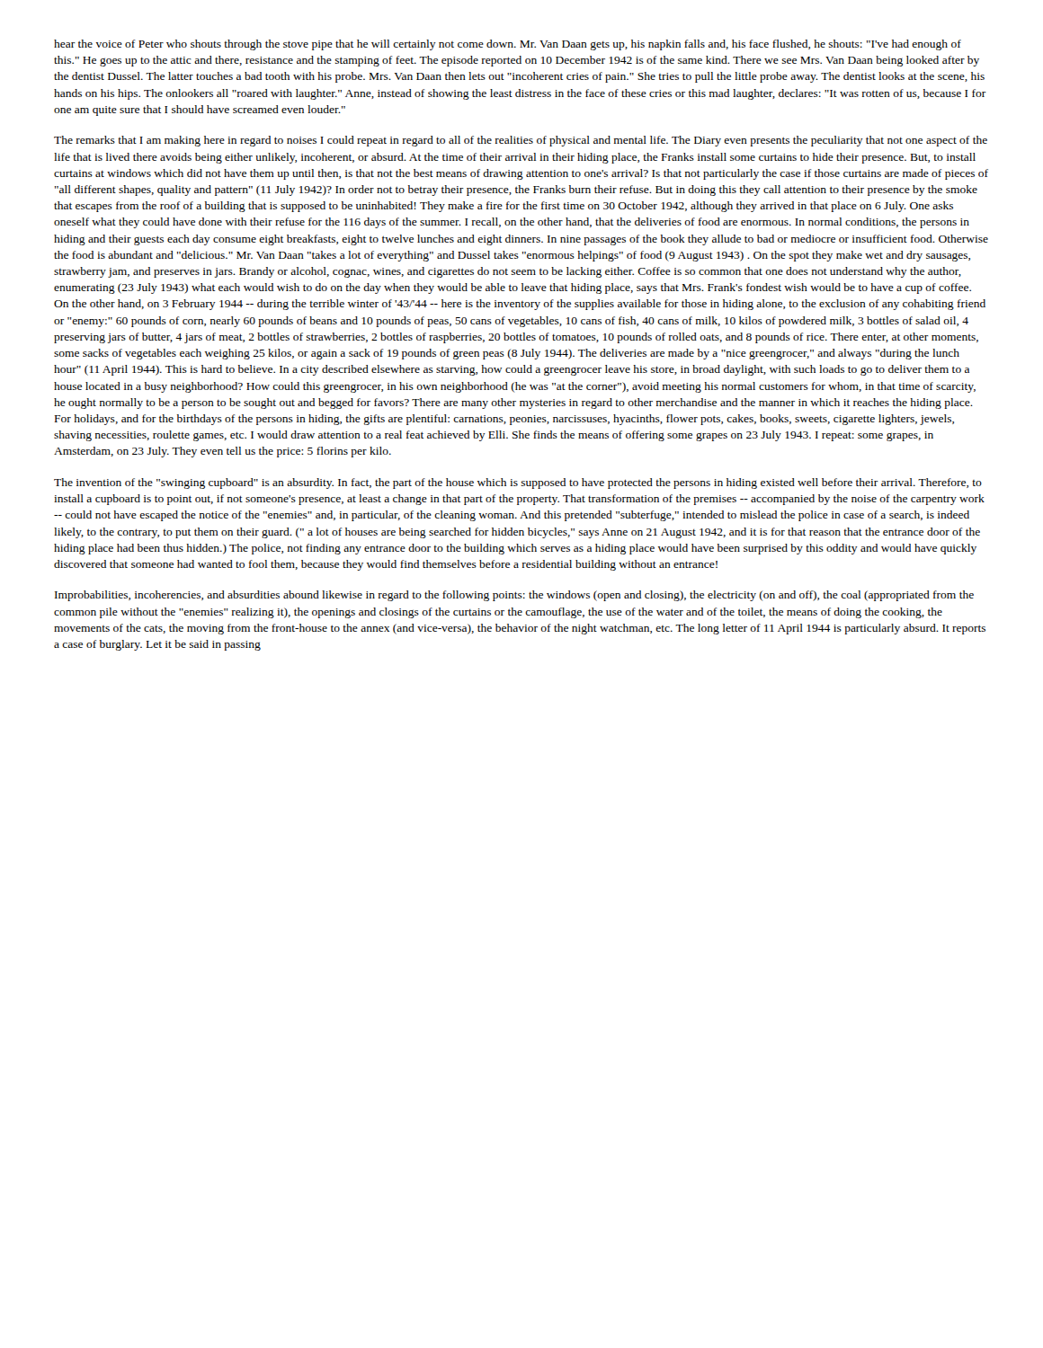hear the voice of Peter who shouts through the stove pipe that he will certainly not come down. Mr. Van Daan gets up, his napkin falls and, his face flushed, he shouts: "I've had enough of this." He goes up to the attic and there, resistance and the stamping of feet. The episode reported on 10 December 1942 is of the same kind. There we see Mrs. Van Daan being looked after by the dentist Dussel. The latter touches a bad tooth with his probe. Mrs. Van Daan then lets out "incoherent cries of pain." She tries to pull the little probe away. The dentist looks at the scene, his hands on his hips. The onlookers all "roared with laughter." Anne, instead of showing the least distress in the face of these cries or this mad laughter, declares: "It was rotten of us, because I for one am quite sure that I should have screamed even louder."
The remarks that I am making here in regard to noises I could repeat in regard to all of the realities of physical and mental life. The Diary even presents the peculiarity that not one aspect of the life that is lived there avoids being either unlikely, incoherent, or absurd. At the time of their arrival in their hiding place, the Franks install some curtains to hide their presence. But, to install curtains at windows which did not have them up until then, is that not the best means of drawing attention to one's arrival? Is that not particularly the case if those curtains are made of pieces of "all different shapes, quality and pattern" (11 July 1942)? In order not to betray their presence, the Franks burn their refuse. But in doing this they call attention to their presence by the smoke that escapes from the roof of a building that is supposed to be uninhabited! They make a fire for the first time on 30 October 1942, although they arrived in that place on 6 July. One asks oneself what they could have done with their refuse for the 116 days of the summer. I recall, on the other hand, that the deliveries of food are enormous. In normal conditions, the persons in hiding and their guests each day consume eight breakfasts, eight to twelve lunches and eight dinners. In nine passages of the book they allude to bad or mediocre or insufficient food. Otherwise the food is abundant and "delicious." Mr. Van Daan "takes a lot of everything" and Dussel takes "enormous helpings" of food (9 August 1943) . On the spot they make wet and dry sausages, strawberry jam, and preserves in jars. Brandy or alcohol, cognac, wines, and cigarettes do not seem to be lacking either. Coffee is so common that one does not understand why the author, enumerating (23 July 1943) what each would wish to do on the day when they would be able to leave that hiding place, says that Mrs. Frank's fondest wish would be to have a cup of coffee. On the other hand, on 3 February 1944 -- during the terrible winter of '43/'44 -- here is the inventory of the supplies available for those in hiding alone, to the exclusion of any cohabiting friend or "enemy:" 60 pounds of corn, nearly 60 pounds of beans and 10 pounds of peas, 50 cans of vegetables, 10 cans of fish, 40 cans of milk, 10 kilos of powdered milk, 3 bottles of salad oil, 4 preserving jars of butter, 4 jars of meat, 2 bottles of strawberries, 2 bottles of raspberries, 20 bottles of tomatoes, 10 pounds of rolled oats, and 8 pounds of rice. There enter, at other moments, some sacks of vegetables each weighing 25 kilos, or again a sack of 19 pounds of green peas (8 July 1944). The deliveries are made by a "nice greengrocer," and always "during the lunch hour" (11 April 1944). This is hard to believe. In a city described elsewhere as starving, how could a greengrocer leave his store, in broad daylight, with such loads to go to deliver them to a house located in a busy neighborhood? How could this greengrocer, in his own neighborhood (he was "at the corner"), avoid meeting his normal customers for whom, in that time of scarcity, he ought normally to be a person to be sought out and begged for favors? There are many other mysteries in regard to other merchandise and the manner in which it reaches the hiding place. For holidays, and for the birthdays of the persons in hiding, the gifts are plentiful: carnations, peonies, narcissuses, hyacinths, flower pots, cakes, books, sweets, cigarette lighters, jewels, shaving necessities, roulette games, etc. I would draw attention to a real feat achieved by Elli. She finds the means of offering some grapes on 23 July 1943. I repeat: some grapes, in Amsterdam, on 23 July. They even tell us the price: 5 florins per kilo.
The invention of the "swinging cupboard" is an absurdity. In fact, the part of the house which is supposed to have protected the persons in hiding existed well before their arrival. Therefore, to install a cupboard is to point out, if not someone's presence, at least a change in that part of the property. That transformation of the premises -- accompanied by the noise of the carpentry work -- could not have escaped the notice of the "enemies" and, in particular, of the cleaning woman. And this pretended "subterfuge," intended to mislead the police in case of a search, is indeed likely, to the contrary, to put them on their guard. (" a lot of houses are being searched for hidden bicycles," says Anne on 21 August 1942, and it is for that reason that the entrance door of the hiding place had been thus hidden.) The police, not finding any entrance door to the building which serves as a hiding place would have been surprised by this oddity and would have quickly discovered that someone had wanted to fool them, because they would find themselves before a residential building without an entrance!
Improbabilities, incoherencies, and absurdities abound likewise in regard to the following points: the windows (open and closing), the electricity (on and off), the coal (appropriated from the common pile without the "enemies" realizing it), the openings and closings of the curtains or the camouflage, the use of the water and of the toilet, the means of doing the cooking, the movements of the cats, the moving from the front-house to the annex (and vice-versa), the behavior of the night watchman, etc. The long letter of 11 April 1944 is particularly absurd. It reports a case of burglary. Let it be said in passing